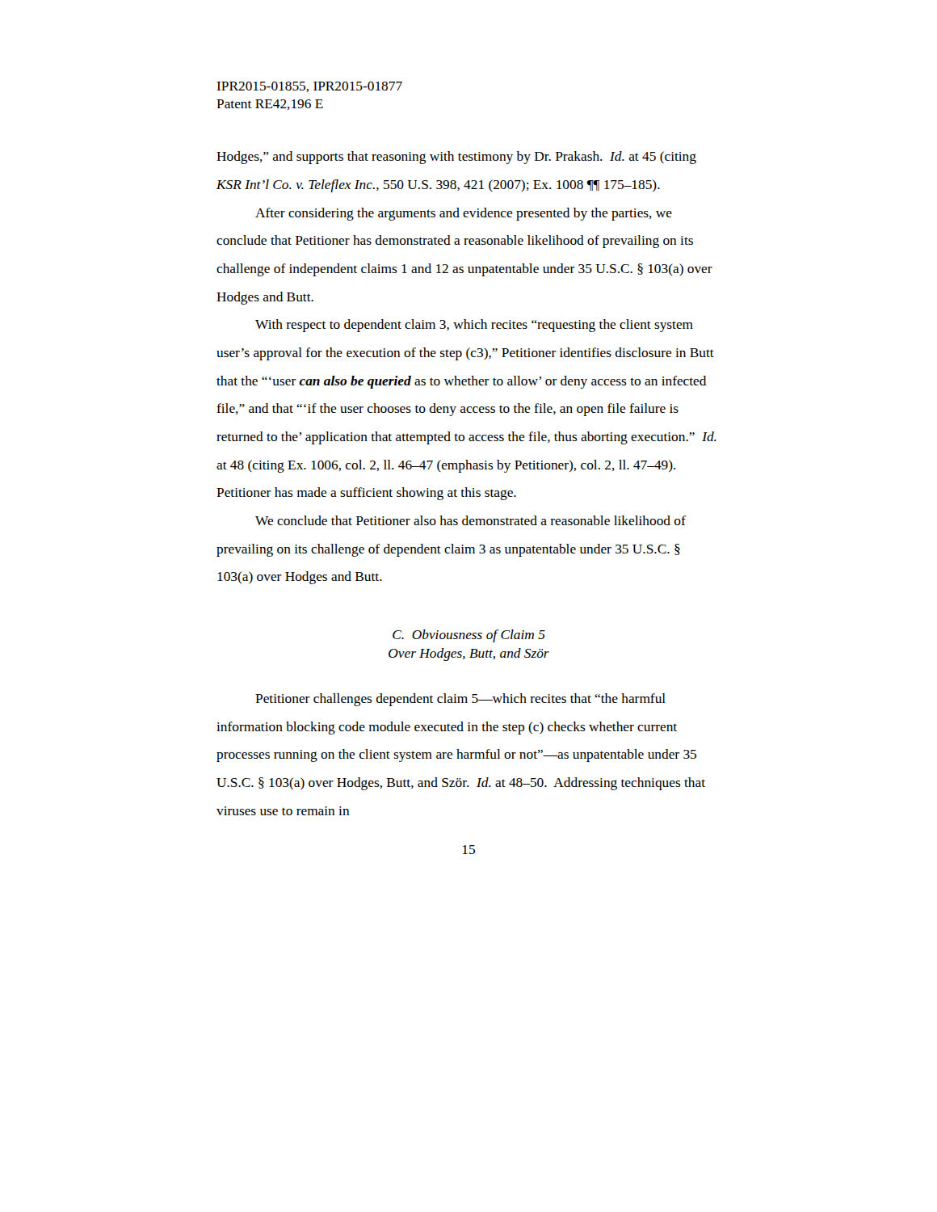IPR2015-01855, IPR2015-01877
Patent RE42,196 E
Hodges,” and supports that reasoning with testimony by Dr. Prakash. Id. at 45 (citing KSR Int’l Co. v. Teleflex Inc., 550 U.S. 398, 421 (2007); Ex. 1008 ¶¶ 175–185).
After considering the arguments and evidence presented by the parties, we conclude that Petitioner has demonstrated a reasonable likelihood of prevailing on its challenge of independent claims 1 and 12 as unpatentable under 35 U.S.C. § 103(a) over Hodges and Butt.
With respect to dependent claim 3, which recites “requesting the client system user’s approval for the execution of the step (c3),” Petitioner identifies disclosure in Butt that the “‘user can also be queried as to whether to allow’ or deny access to an infected file,” and that “‘if the user chooses to deny access to the file, an open file failure is returned to the’ application that attempted to access the file, thus aborting execution.” Id. at 48 (citing Ex. 1006, col. 2, ll. 46–47 (emphasis by Petitioner), col. 2, ll. 47–49). Petitioner has made a sufficient showing at this stage.
We conclude that Petitioner also has demonstrated a reasonable likelihood of prevailing on its challenge of dependent claim 3 as unpatentable under 35 U.S.C. § 103(a) over Hodges and Butt.
C. Obviousness of Claim 5
Over Hodges, Butt, and Ször
Petitioner challenges dependent claim 5—which recites that “the harmful information blocking code module executed in the step (c) checks whether current processes running on the client system are harmful or not”—as unpatentable under 35 U.S.C. § 103(a) over Hodges, Butt, and Ször. Id. at 48–50. Addressing techniques that viruses use to remain in
15